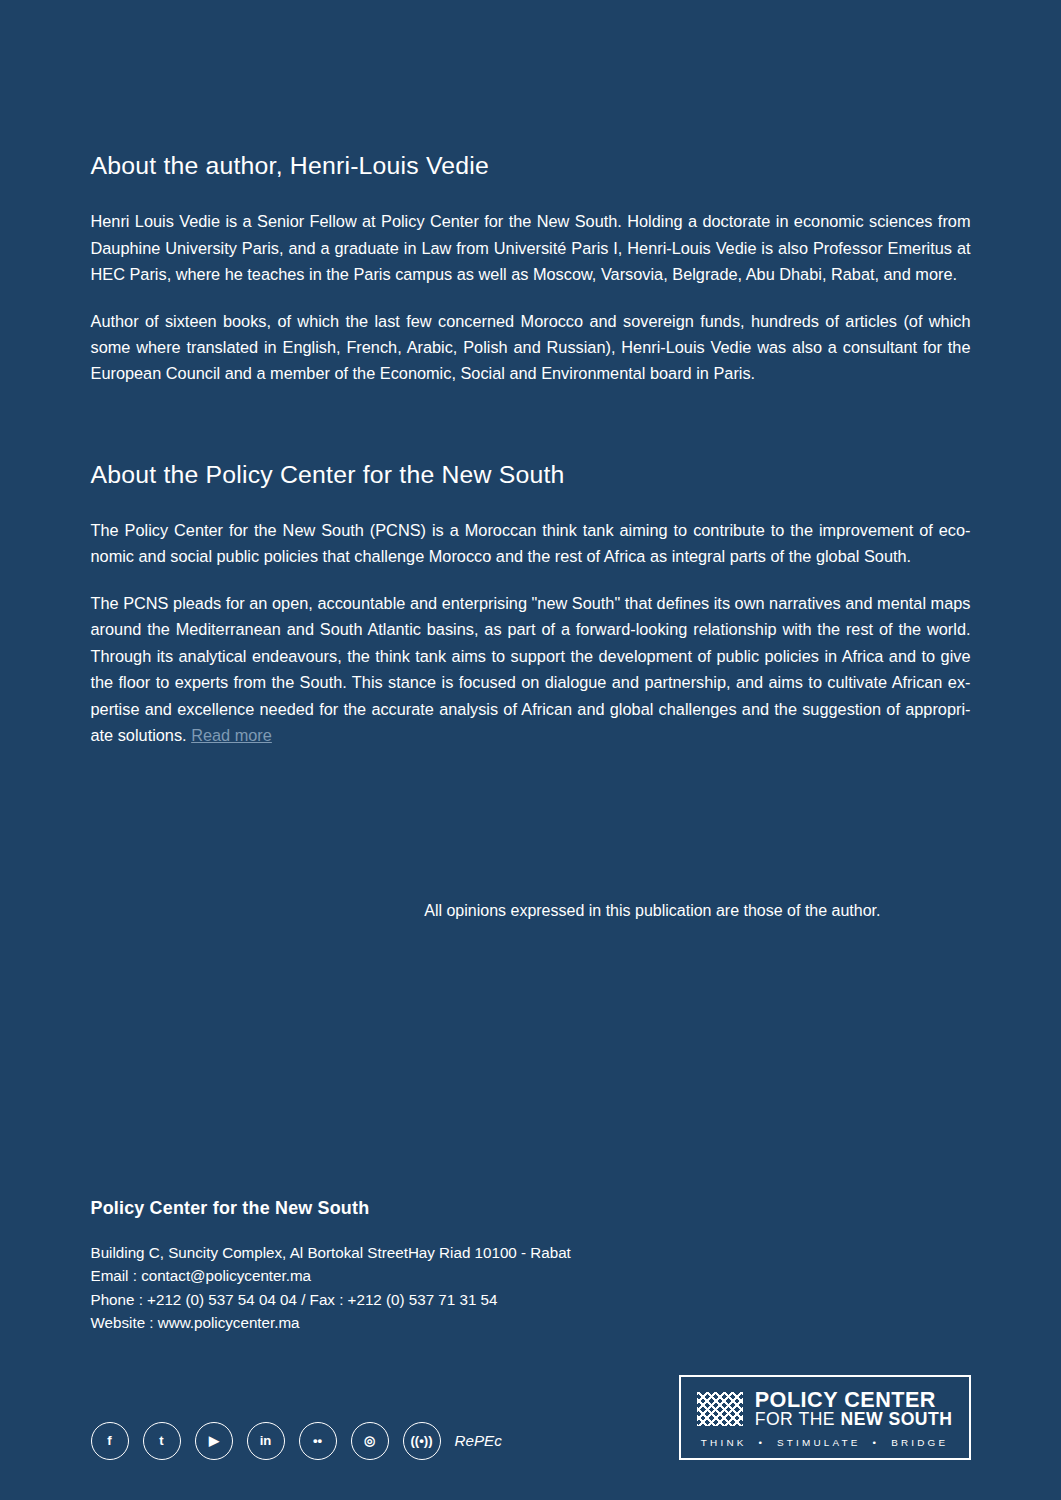About the author, Henri-Louis Vedie
Henri Louis Vedie is a Senior Fellow at Policy Center for the New South. Holding a doctorate in economic sciences from Dauphine University Paris, and a graduate in Law from Université Paris I, Henri-Louis Vedie is also Professor Emeritus at HEC Paris, where he teaches in the Paris campus as well as Moscow, Varsovia, Belgrade, Abu Dhabi, Rabat, and more.
Author of sixteen books, of which the last few concerned Morocco and sovereign funds, hundreds of articles (of which some where translated in English, French, Arabic, Polish and Russian), Henri-Louis Vedie was also a consultant for the European Council and a member of the Economic, Social and Environmental board in Paris.
About the Policy Center for the New South
The Policy Center for the New South (PCNS) is a Moroccan think tank aiming to contribute to the improvement of economic and social public policies that challenge Morocco and the rest of Africa as integral parts of the global South.
The PCNS pleads for an open, accountable and enterprising "new South" that defines its own narratives and mental maps around the Mediterranean and South Atlantic basins, as part of a forward-looking relationship with the rest of the world. Through its analytical endeavours, the think tank aims to support the development of public policies in Africa and to give the floor to experts from the South. This stance is focused on dialogue and partnership, and aims to cultivate African expertise and excellence needed for the accurate analysis of African and global challenges and the suggestion of appropriate solutions. Read more
All opinions expressed in this publication are those of the author.
Policy Center for the New South
Building C, Suncity Complex, Al Bortokal StreetHay Riad 10100 - Rabat Email : contact@policycenter.ma Phone : +212 (0) 537 54 04 04 / Fax : +212 (0) 537 71 31 54 Website : www.policycenter.ma
f
t
▶
in
••
◎
((•))
RePEc
POLICY CENTER
FOR THE NEW SOUTH
THINK • STIMULATE • BRIDGE